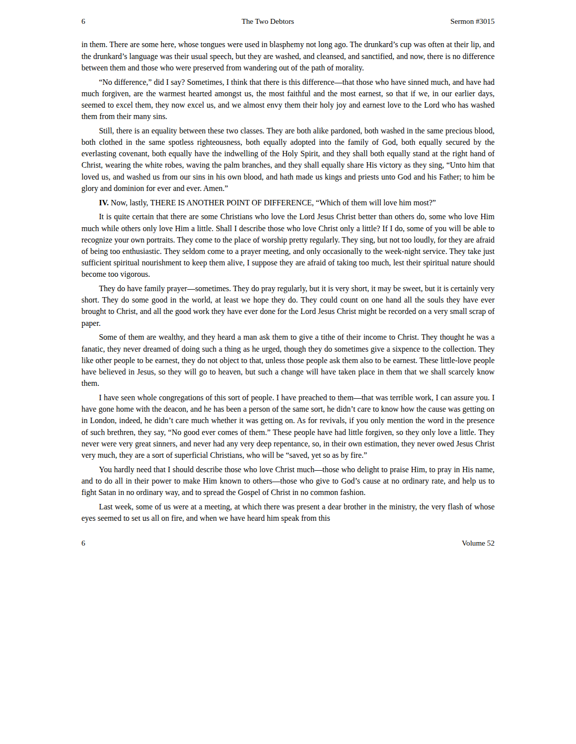6 The Two Debtors Sermon #3015
in them. There are some here, whose tongues were used in blasphemy not long ago. The drunkard’s cup was often at their lip, and the drunkard’s language was their usual speech, but they are washed, and cleansed, and sanctified, and now, there is no difference between them and those who were preserved from wandering out of the path of morality.
“No difference,” did I say? Sometimes, I think that there is this difference—that those who have sinned much, and have had much forgiven, are the warmest hearted amongst us, the most faithful and the most earnest, so that if we, in our earlier days, seemed to excel them, they now excel us, and we almost envy them their holy joy and earnest love to the Lord who has washed them from their many sins.
Still, there is an equality between these two classes. They are both alike pardoned, both washed in the same precious blood, both clothed in the same spotless righteousness, both equally adopted into the family of God, both equally secured by the everlasting covenant, both equally have the indwelling of the Holy Spirit, and they shall both equally stand at the right hand of Christ, wearing the white robes, waving the palm branches, and they shall equally share His victory as they sing, “Unto him that loved us, and washed us from our sins in his own blood, and hath made us kings and priests unto God and his Father; to him be glory and dominion for ever and ever. Amen.”
IV. Now, lastly, THERE IS ANOTHER POINT OF DIFFERENCE, “Which of them will love him most?”
It is quite certain that there are some Christians who love the Lord Jesus Christ better than others do, some who love Him much while others only love Him a little. Shall I describe those who love Christ only a little? If I do, some of you will be able to recognize your own portraits. They come to the place of worship pretty regularly. They sing, but not too loudly, for they are afraid of being too enthusiastic. They seldom come to a prayer meeting, and only occasionally to the week-night service. They take just sufficient spiritual nourishment to keep them alive, I suppose they are afraid of taking too much, lest their spiritual nature should become too vigorous.
They do have family prayer—sometimes. They do pray regularly, but it is very short, it may be sweet, but it is certainly very short. They do some good in the world, at least we hope they do. They could count on one hand all the souls they have ever brought to Christ, and all the good work they have ever done for the Lord Jesus Christ might be recorded on a very small scrap of paper.
Some of them are wealthy, and they heard a man ask them to give a tithe of their income to Christ. They thought he was a fanatic, they never dreamed of doing such a thing as he urged, though they do sometimes give a sixpence to the collection. They like other people to be earnest, they do not object to that, unless those people ask them also to be earnest. These little-love people have believed in Jesus, so they will go to heaven, but such a change will have taken place in them that we shall scarcely know them.
I have seen whole congregations of this sort of people. I have preached to them—that was terrible work, I can assure you. I have gone home with the deacon, and he has been a person of the same sort, he didn’t care to know how the cause was getting on in London, indeed, he didn’t care much whether it was getting on. As for revivals, if you only mention the word in the presence of such brethren, they say, “No good ever comes of them.” These people have had little forgiven, so they only love a little. They never were very great sinners, and never had any very deep repentance, so, in their own estimation, they never owed Jesus Christ very much, they are a sort of superficial Christians, who will be “saved, yet so as by fire.”
You hardly need that I should describe those who love Christ much—those who delight to praise Him, to pray in His name, and to do all in their power to make Him known to others—those who give to God’s cause at no ordinary rate, and help us to fight Satan in no ordinary way, and to spread the Gospel of Christ in no common fashion.
Last week, some of us were at a meeting, at which there was present a dear brother in the ministry, the very flash of whose eyes seemed to set us all on fire, and when we have heard him speak from this
6 Volume 52